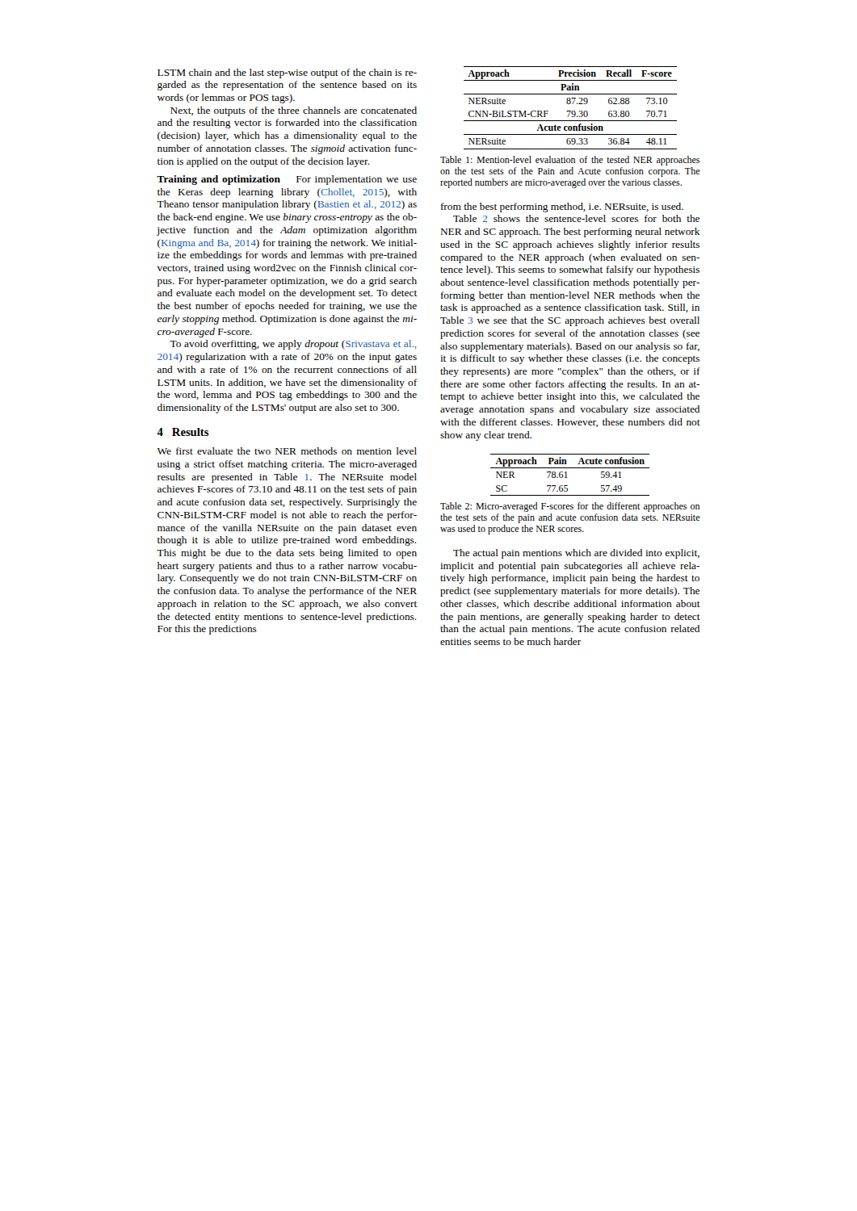LSTM chain and the last step-wise output of the chain is regarded as the representation of the sentence based on its words (or lemmas or POS tags).
Next, the outputs of the three channels are concatenated and the resulting vector is forwarded into the classification (decision) layer, which has a dimensionality equal to the number of annotation classes. The sigmoid activation function is applied on the output of the decision layer.
Training and optimization For implementation we use the Keras deep learning library (Chollet, 2015), with Theano tensor manipulation library (Bastien et al., 2012) as the back-end engine. We use binary cross-entropy as the objective function and the Adam optimization algorithm (Kingma and Ba, 2014) for training the network. We initialize the embeddings for words and lemmas with pre-trained vectors, trained using word2vec on the Finnish clinical corpus. For hyper-parameter optimization, we do a grid search and evaluate each model on the development set. To detect the best number of epochs needed for training, we use the early stopping method. Optimization is done against the micro-averaged F-score.
To avoid overfitting, we apply dropout (Srivastava et al., 2014) regularization with a rate of 20% on the input gates and with a rate of 1% on the recurrent connections of all LSTM units. In addition, we have set the dimensionality of the word, lemma and POS tag embeddings to 300 and the dimensionality of the LSTMs' output are also set to 300.
4 Results
We first evaluate the two NER methods on mention level using a strict offset matching criteria. The micro-averaged results are presented in Table 1. The NERsuite model achieves F-scores of 73.10 and 48.11 on the test sets of pain and acute confusion data set, respectively. Surprisingly the CNN-BiLSTM-CRF model is not able to reach the performance of the vanilla NERsuite on the pain dataset even though it is able to utilize pre-trained word embeddings. This might be due to the data sets being limited to open heart surgery patients and thus to a rather narrow vocabulary. Consequently we do not train CNN-BiLSTM-CRF on the confusion data. To analyse the performance of the NER approach in relation to the SC approach, we also convert the detected entity mentions to sentence-level predictions. For this the predictions
| Approach | Precision | Recall | F-score |
| --- | --- | --- | --- |
| Pain |
| NERsuite | 87.29 | 62.88 | 73.10 |
| CNN-BiLSTM-CRF | 79.30 | 63.80 | 70.71 |
| Acute confusion |
| NERsuite | 69.33 | 36.84 | 48.11 |
Table 1: Mention-level evaluation of the tested NER approaches on the test sets of the Pain and Acute confusion corpora. The reported numbers are micro-averaged over the various classes.
from the best performing method, i.e. NERsuite, is used.
Table 2 shows the sentence-level scores for both the NER and SC approach. The best performing neural network used in the SC approach achieves slightly inferior results compared to the NER approach (when evaluated on sentence level). This seems to somewhat falsify our hypothesis about sentence-level classification methods potentially performing better than mention-level NER methods when the task is approached as a sentence classification task. Still, in Table 3 we see that the SC approach achieves best overall prediction scores for several of the annotation classes (see also supplementary materials). Based on our analysis so far, it is difficult to say whether these classes (i.e. the concepts they represents) are more "complex" than the others, or if there are some other factors affecting the results. In an attempt to achieve better insight into this, we calculated the average annotation spans and vocabulary size associated with the different classes. However, these numbers did not show any clear trend.
| Approach | Pain | Acute confusion |
| --- | --- | --- |
| NER | 78.61 | 59.41 |
| SC | 77.65 | 57.49 |
Table 2: Micro-averaged F-scores for the different approaches on the test sets of the pain and acute confusion data sets. NERsuite was used to produce the NER scores.
The actual pain mentions which are divided into explicit, implicit and potential pain subcategories all achieve relatively high performance, implicit pain being the hardest to predict (see supplementary materials for more details). The other classes, which describe additional information about the pain mentions, are generally speaking harder to detect than the actual pain mentions. The acute confusion related entities seems to be much harder